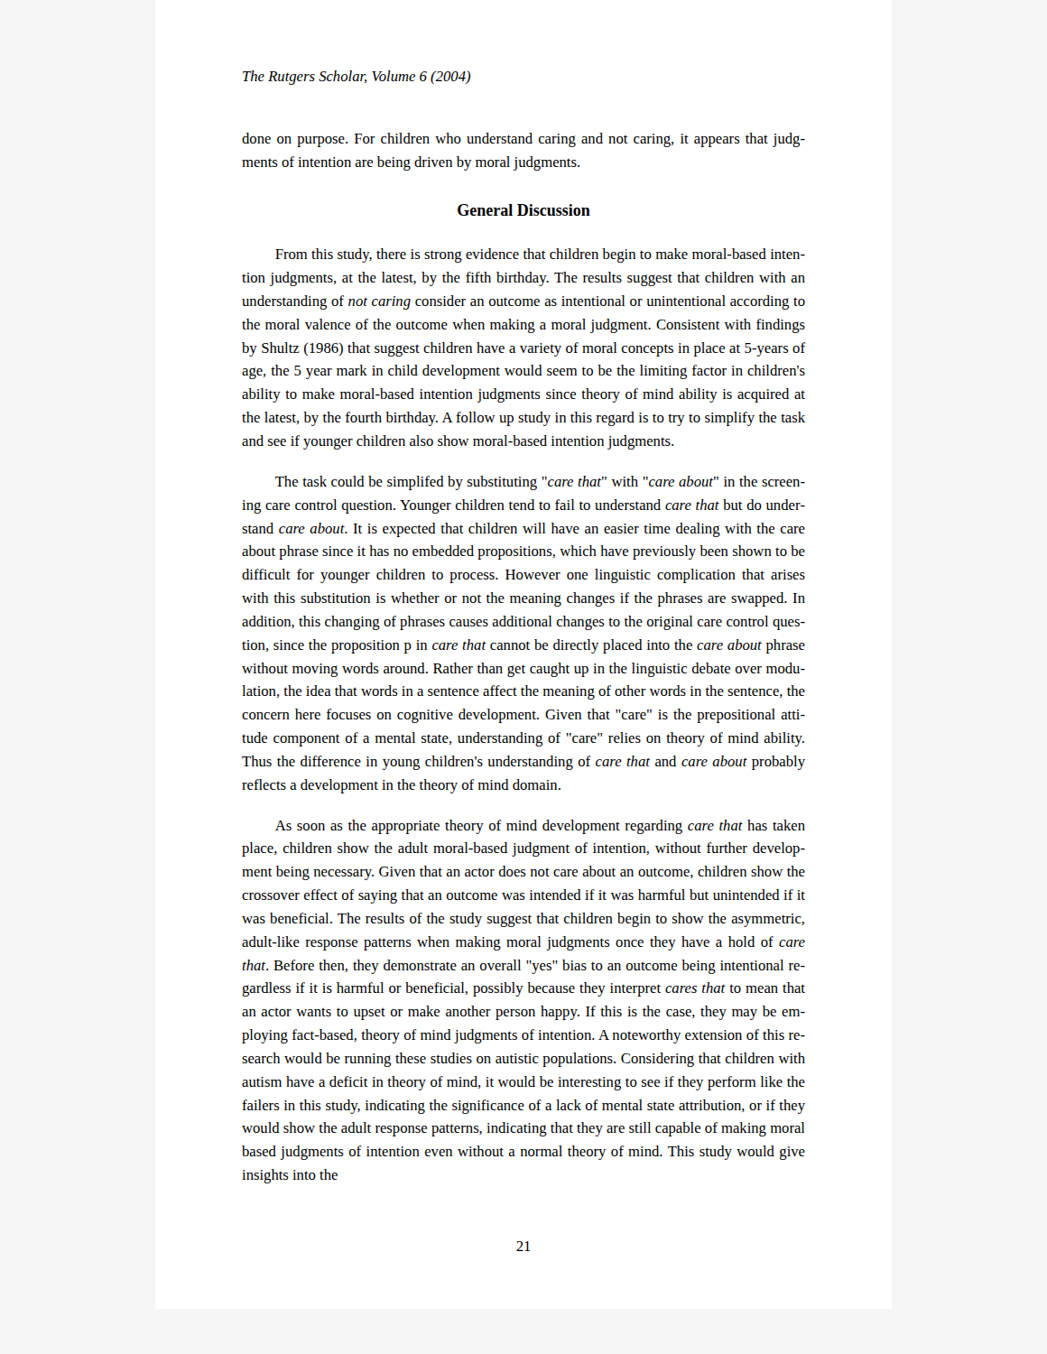The Rutgers Scholar, Volume 6 (2004)
done on purpose. For children who understand caring and not caring, it appears that judgments of intention are being driven by moral judgments.
General Discussion
From this study, there is strong evidence that children begin to make moral-based intention judgments, at the latest, by the fifth birthday. The results suggest that children with an understanding of not caring consider an outcome as intentional or unintentional according to the moral valence of the outcome when making a moral judgment. Consistent with findings by Shultz (1986) that suggest children have a variety of moral concepts in place at 5-years of age, the 5 year mark in child development would seem to be the limiting factor in children's ability to make moral-based intention judgments since theory of mind ability is acquired at the latest, by the fourth birthday. A follow up study in this regard is to try to simplify the task and see if younger children also show moral-based intention judgments.
The task could be simplifed by substituting "care that" with "care about" in the screening care control question. Younger children tend to fail to understand care that but do understand care about. It is expected that children will have an easier time dealing with the care about phrase since it has no embedded propositions, which have previously been shown to be difficult for younger children to process. However one linguistic complication that arises with this substitution is whether or not the meaning changes if the phrases are swapped. In addition, this changing of phrases causes additional changes to the original care control question, since the proposition p in care that cannot be directly placed into the care about phrase without moving words around. Rather than get caught up in the linguistic debate over modulation, the idea that words in a sentence affect the meaning of other words in the sentence, the concern here focuses on cognitive development. Given that "care" is the prepositional attitude component of a mental state, understanding of "care" relies on theory of mind ability. Thus the difference in young children's understanding of care that and care about probably reflects a development in the theory of mind domain.
As soon as the appropriate theory of mind development regarding care that has taken place, children show the adult moral-based judgment of intention, without further development being necessary. Given that an actor does not care about an outcome, children show the crossover effect of saying that an outcome was intended if it was harmful but unintended if it was beneficial. The results of the study suggest that children begin to show the asymmetric, adult-like response patterns when making moral judgments once they have a hold of care that. Before then, they demonstrate an overall "yes" bias to an outcome being intentional regardless if it is harmful or beneficial, possibly because they interpret cares that to mean that an actor wants to upset or make another person happy. If this is the case, they may be employing fact-based, theory of mind judgments of intention. A noteworthy extension of this research would be running these studies on autistic populations. Considering that children with autism have a deficit in theory of mind, it would be interesting to see if they perform like the failers in this study, indicating the significance of a lack of mental state attribution, or if they would show the adult response patterns, indicating that they are still capable of making moral based judgments of intention even without a normal theory of mind. This study would give insights into the
21